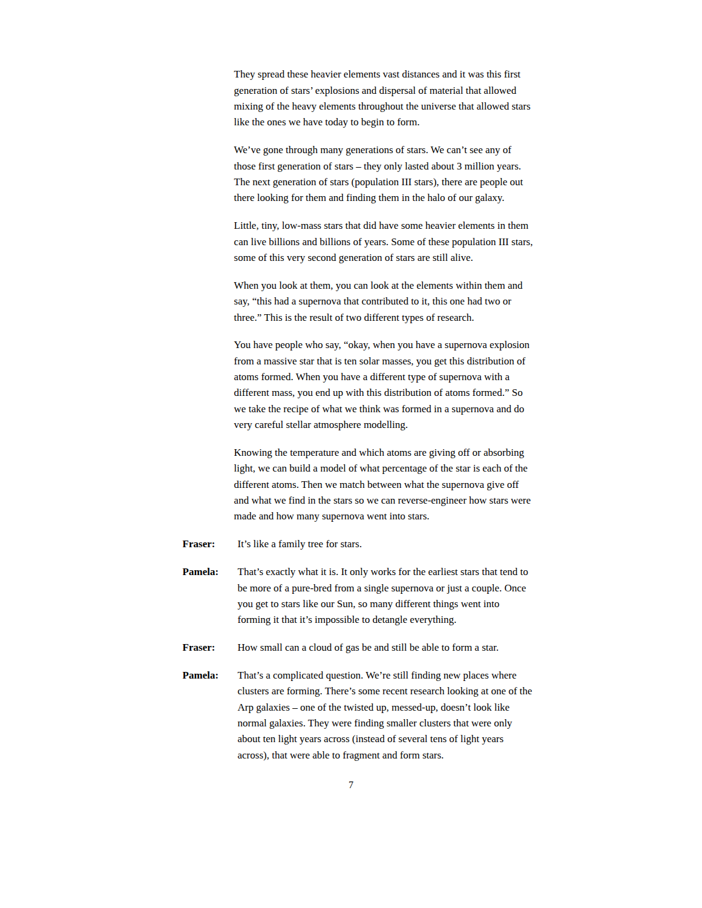They spread these heavier elements vast distances and it was this first generation of stars’ explosions and dispersal of material that allowed mixing of the heavy elements throughout the universe that allowed stars like the ones we have today to begin to form.
We’ve gone through many generations of stars. We can’t see any of those first generation of stars – they only lasted about 3 million years. The next generation of stars (population III stars), there are people out there looking for them and finding them in the halo of our galaxy.
Little, tiny, low-mass stars that did have some heavier elements in them can live billions and billions of years. Some of these population III stars, some of this very second generation of stars are still alive.
When you look at them, you can look at the elements within them and say, “this had a supernova that contributed to it, this one had two or three.” This is the result of two different types of research.
You have people who say, “okay, when you have a supernova explosion from a massive star that is ten solar masses, you get this distribution of atoms formed. When you have a different type of supernova with a different mass, you end up with this distribution of atoms formed.” So we take the recipe of what we think was formed in a supernova and do very careful stellar atmosphere modelling.
Knowing the temperature and which atoms are giving off or absorbing light, we can build a model of what percentage of the star is each of the different atoms. Then we match between what the supernova give off and what we find in the stars so we can reverse-engineer how stars were made and how many supernova went into stars.
Fraser:
It’s like a family tree for stars.
Pamela:
That’s exactly what it is. It only works for the earliest stars that tend to be more of a pure-bred from a single supernova or just a couple. Once you get to stars like our Sun, so many different things went into forming it that it’s impossible to detangle everything.
Fraser:
How small can a cloud of gas be and still be able to form a star.
Pamela:
That’s a complicated question. We’re still finding new places where clusters are forming. There’s some recent research looking at one of the Arp galaxies – one of the twisted up, messed-up, doesn’t look like normal galaxies. They were finding smaller clusters that were only about ten light years across (instead of several tens of light years across), that were able to fragment and form stars.
7